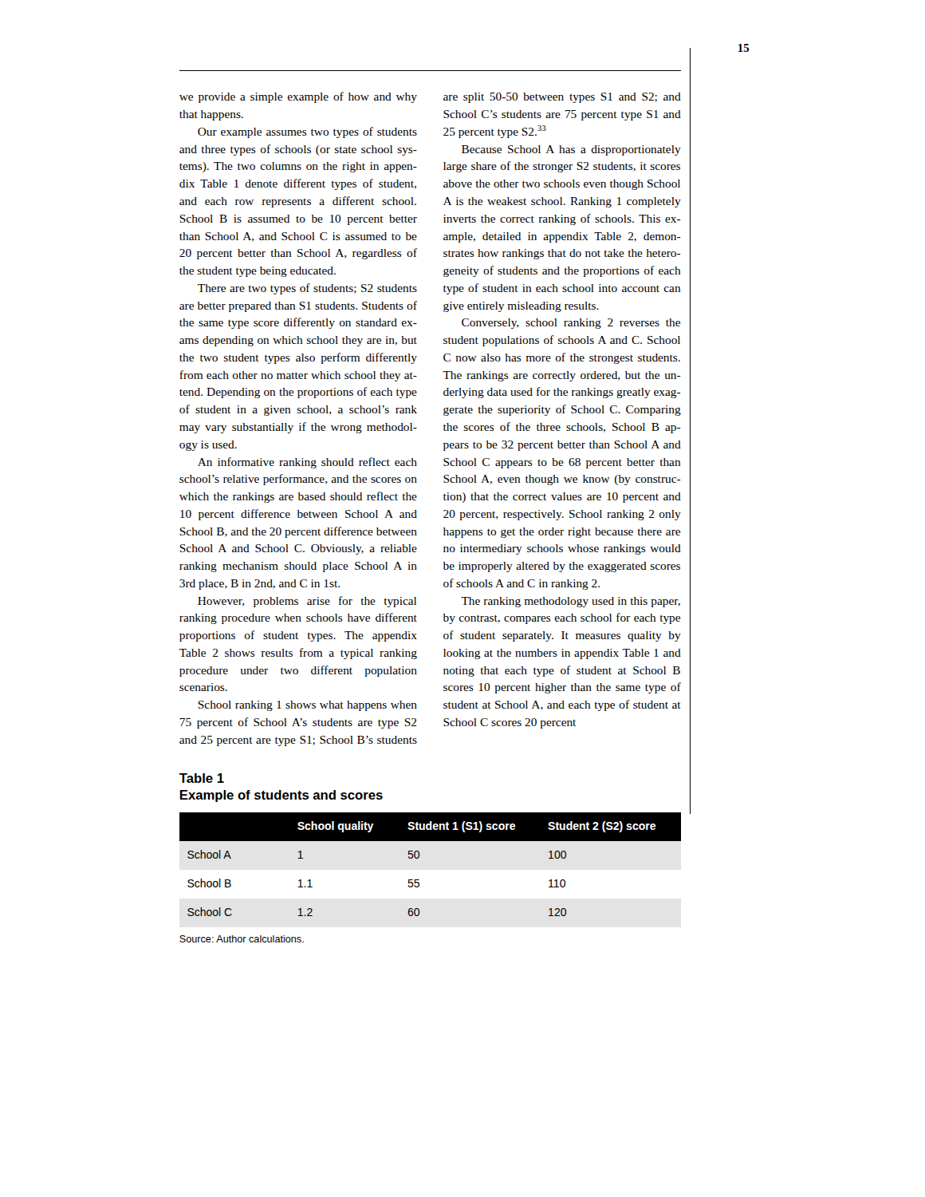15
we provide a simple example of how and why that happens.
Our example assumes two types of students and three types of schools (or state school systems). The two columns on the right in appendix Table 1 denote different types of student, and each row represents a different school. School B is assumed to be 10 percent better than School A, and School C is assumed to be 20 percent better than School A, regardless of the student type being educated.
There are two types of students; S2 students are better prepared than S1 students. Students of the same type score differently on standard exams depending on which school they are in, but the two student types also perform differently from each other no matter which school they attend. Depending on the proportions of each type of student in a given school, a school’s rank may vary substantially if the wrong methodology is used.
An informative ranking should reflect each school’s relative performance, and the scores on which the rankings are based should reflect the 10 percent difference between School A and School B, and the 20 percent difference between School A and School C. Obviously, a reliable ranking mechanism should place School A in 3rd place, B in 2nd, and C in 1st.
However, problems arise for the typical ranking procedure when schools have different proportions of student types. The appendix Table 2 shows results from a typical ranking procedure under two different population scenarios.
School ranking 1 shows what happens when 75 percent of School A’s students are type S2 and 25 percent are type S1; School B’s students are split 50-50 between types S1 and S2; and School C’s students are 75 percent type S1 and 25 percent type S2.33
Because School A has a disproportionately large share of the stronger S2 students, it scores above the other two schools even though School A is the weakest school. Ranking 1 completely inverts the correct ranking of schools. This example, detailed in appendix Table 2, demonstrates how rankings that do not take the heterogeneity of students and the proportions of each type of student in each school into account can give entirely misleading results.
Conversely, school ranking 2 reverses the student populations of schools A and C. School C now also has more of the strongest students. The rankings are correctly ordered, but the underlying data used for the rankings greatly exaggerate the superiority of School C. Comparing the scores of the three schools, School B appears to be 32 percent better than School A and School C appears to be 68 percent better than School A, even though we know (by construction) that the correct values are 10 percent and 20 percent, respectively. School ranking 2 only happens to get the order right because there are no intermediary schools whose rankings would be improperly altered by the exaggerated scores of schools A and C in ranking 2.
The ranking methodology used in this paper, by contrast, compares each school for each type of student separately. It measures quality by looking at the numbers in appendix Table 1 and noting that each type of student at School B scores 10 percent higher than the same type of student at School A, and each type of student at School C scores 20 percent
Table 1
Example of students and scores
| | School quality | Student 1 (S1) score | Student 2 (S2) score |
| --- | --- | --- | --- |
| School A | 1 | 50 | 100 |
| School B | 1.1 | 55 | 110 |
| School C | 1.2 | 60 | 120 |
Source: Author calculations.